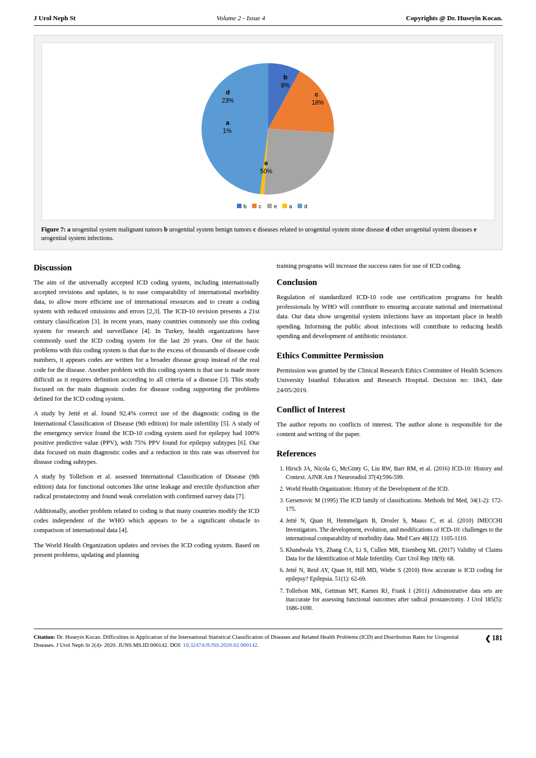J Urol Neph St
Volume 2 - Issue 4
Copyrights @ Dr. Huseyin Kocan.
b 8% c 18% e 50% a 1% d 23% b c e a d
Figure 7: a urogenital system malignant tumors b urogenital system benign tumors c diseases related to urogenital system stone disease d other urogenital system diseases e urogenital system infections.
Discussion
The aim of the universally accepted ICD coding system, including internationally accepted revisions and updates, is to ease comparability of international morbidity data, to allow more efficient use of international resources and to create a coding system with reduced omissions and errors [2,3]. The ICD-10 revision presents a 21st century classification [3]. In recent years, many countries commonly use this coding system for research and surveillance [4]. In Turkey, health organizations have commonly used the ICD coding system for the last 20 years. One of the basic problems with this coding system is that due to the excess of thousands of disease code numbers, it appears codes are written for a broader disease group instead of the real code for the disease. Another problem with this coding system is that use is made more difficult as it requires definition according to all criteria of a disease [3]. This study focused on the main diagnosis codes for disease coding supporting the problems defined for the ICD coding system.
A study by Jetté et al. found 92.4% correct use of the diagnostic coding in the International Classification of Disease (9th edition) for male infertility [5]. A study of the emergency service found the ICD-10 coding system used for epilepsy had 100% positive predictive value (PPV), with 75% PPV found for epilepsy subtypes [6]. Our data focused on main diagnostic codes and a reduction in this rate was observed for disease coding subtypes.
A study by Tollefson et al. assessed International Classification of Disease (9th edition) data for functional outcomes like urine leakage and erectile dysfunction after radical prostatectomy and found weak correlation with confirmed survey data [7].
Additionally, another problem related to coding is that many countries modify the ICD codes independent of the WHO which appears to be a significant obstacle to comparison of international data [4].
The World Health Organization updates and revises the ICD coding system. Based on present problems, updating and planning
training programs will increase the success rates for use of ICD coding.
Conclusion
Regulation of standardized ICD-10 code use certification programs for health professionals by WHO will contribute to ensuring accurate national and international data. Our data show urogenital system infections have an important place in health spending. Informing the public about infections will contribute to reducing health spending and development of antibiotic resistance.
Ethics Committee Permission
Permission was granted by the Clinical Research Ethics Committee of Health Sciences University İstanbul Education and Research Hospital. Decision no: 1843, date 24/05/2019.
Conflict of Interest
The author reports no conflicts of interest. The author alone is responsible for the content and writing of the paper.
References
Hirsch JA, Nicola G, McGinty G, Liu RW, Barr RM, et al. (2016) ICD-10: History and Context. AJNR Am J Neuroradiol 37(4):596-599.
World Health Organization: History of the Development of the ICD.
Gersenovic M (1995) The ICD family of classifications. Methods Inf Med, 34(1-2): 172-175.
Jetté N, Quan H, Hemmelgarn B, Drosler S, Maass C, et al. (2010) IMECCHI Investigators. The development, evolution, and modifications of ICD-10: challenges to the international comparability of morbidity data. Med Care 48(12): 1105-1110.
Khandwala YS, Zhang CA, Li S, Cullen MR, Eisenberg ML (2017) Validity of Claims Data for the Identification of Male Infertility. Curr Urol Rep 18(9): 68.
Jetté N, Reid AY, Quan H, Hill MD, Wiebe S (2010) How accurate is ICD coding for epilepsy? Epilepsia. 51(1): 62-69.
Tollefson MK, Gettman MT, Karnes RJ, Frank I (2011) Administrative data sets are inaccurate for assessing functional outcomes after radical prostatectomy. J Urol 185(5): 1686-1690.
Citation: Dr. Huseyin Kocan. Difficulties in Application of the International Statistical Classification of Diseases and Related Health Problems (ICD) and Distribution Rates for Urogenital Diseases. J Urol Neph St 2(4)- 2020. JUNS.MS.ID.000142. DOI: 10.32474/JUNS.2020.02.000142.
181